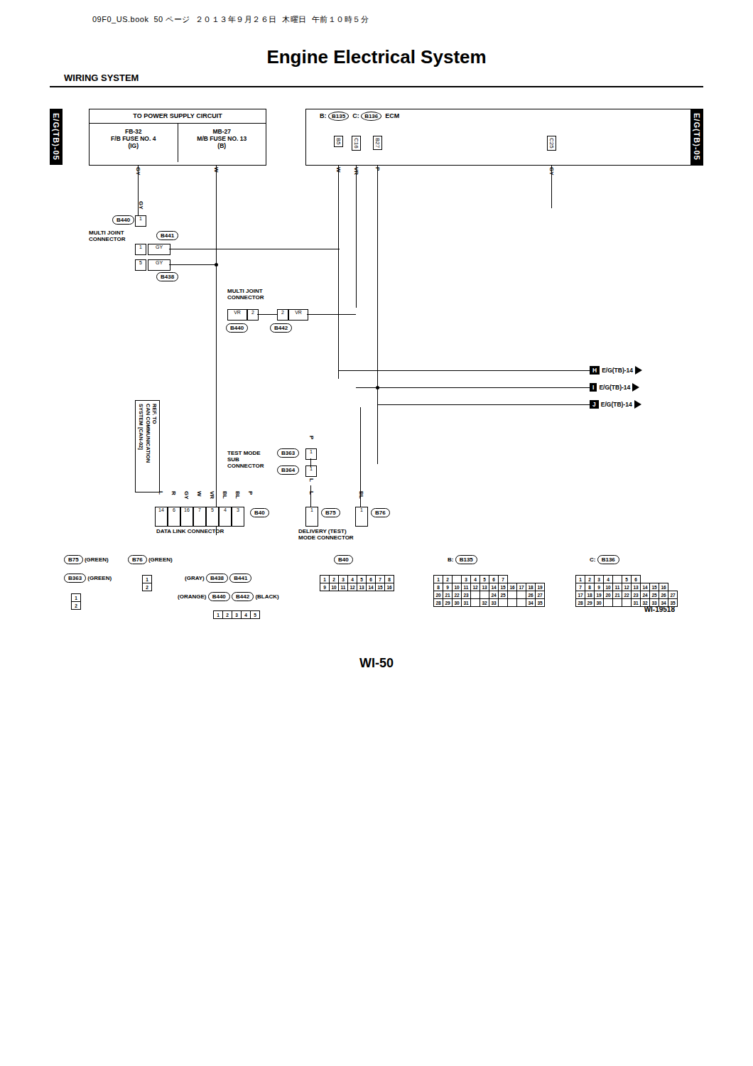09F0_US.book 50 ページ ２０１３年９月２６日 木曜日 午前１０時５分
Engine Electrical System
WIRING SYSTEM
E/G(TB)-05
E/G(TB)-05
TO POWER SUPPLY CIRCUIT
FB-32
F/B FUSE NO. 4
(IG)
MB-27
M/B FUSE NO. 13
(B)
B: B135 C: B136 ECM
B5
C16
B27
C25
GY
W
W
VR
P
GY
B440
MULTI JOINT
CONNECTOR
1
GY
B441
1
GY
5
GY
B438
MULTI JOINT
CONNECTOR
VR
2
2
VR
B440
B442
HE/G(TB)-14
IE/G(TB)-14
JE/G(TB)-14
REF. TO
CAN COMMUNICATION
SYSTEM [CAN-02]
TEST MODE
SUB
CONNECTOR
B363
B364
1
1
P
L
DATA LINK CONNECTOR
14
6
16
7
5
4
3
B40
L
R
GY
W
VR
BL
BL
P
DELIVERY (TEST)
MODE CONNECTOR
1
B75
1
B76
L
BL
B75 (GREEN)
B76 (GREEN)
B363 (GREEN)
| 1 |
| 2 |
| 1 |
| 2 |
(GRAY) B438 B441
(ORANGE) B440 B442 (BLACK)
| 1 | 2 | 3 | 4 | 5 |
B40
| 1 | 2 | 3 | 4 | 5 | 6 | 7 | 8 |
| 9 | 10 | 11 | 12 | 13 | 14 | 15 | 16 |
B: B135
| 1 | 2 | | 3 | 4 | 5 | 6 | 7 |
| 8 | 9 | 10 | 11 | 12 | 13 | 14 | 15 | 16 | 17 | 18 | 19 |
| 20 | 21 | 22 | 23 | | | 24 | 25 | | | 26 | 27 |
| 28 | 29 | 30 | 31 | | 32 | 33 | | | | 34 | 35 |
C: B136
| 1 | 2 | 3 | 4 | | 5 | 6 |
| 7 | 8 | 9 | 10 | 11 | 12 | 13 | 14 | 15 | 16 |
| 17 | 18 | 19 | 20 | 21 | 22 | 23 | 24 | 25 | 26 | 27 |
| 28 | 29 | 30 | | | | 31 | 32 | 33 | 34 | 35 |
WI-19518
WI-50